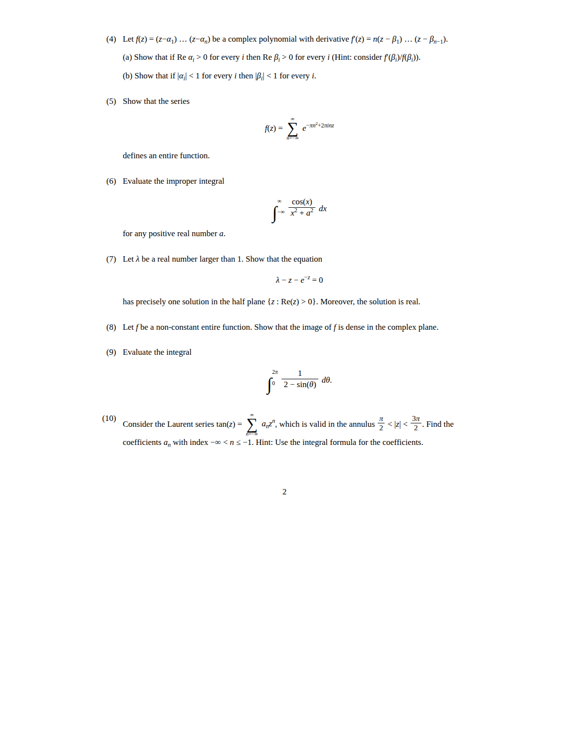(4)
Let f(z) = (z−α1) … (z−αn) be a complex polynomial with derivative f′(z) = n(z − β1) … (z − βn−1).
(a) Show that if Re αi > 0 for every i then Re βi > 0 for every i (Hint: consider f′(βi)/f(βi)).
(b) Show that if |αi| < 1 for every i then |βi| < 1 for every i.
(5)
Show that the series
f(z) = ∞ ∑ n=−∞ e−πn2+2πinz
defines an entire function.
(6)
Evaluate the improper integral
∫∞−∞ cos(x) x2 + a2 dx
for any positive real number a.
(7)
Let λ be a real number larger than 1. Show that the equation
λ − z − e−z = 0
has precisely one solution in the half plane {z : Re(z) > 0}. Moreover, the solution is real.
(8)
Let f be a non-constant entire function. Show that the image of f is dense in the complex plane.
(9)
Evaluate the integral
∫2π 0 12 − sin(θ) dθ.
(10)
Consider the Laurent series tan(z) = ∞ ∑ n=−∞ anzn, which is valid in the annulus π 2 < |z| < 3π 2. Find the coefficients an with index −∞ < n ≤ −1. Hint: Use the integral formula for the coefficients.
2